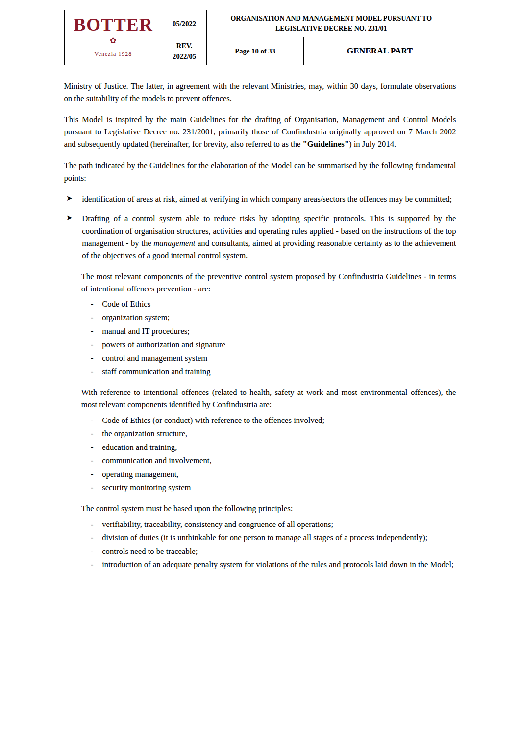| BOTTER ✿ Venezia 1928 | 05/2022 | ORGANISATION AND MANAGEMENT MODEL PURSUANT TO LEGISLATIVE DECREE NO. 231/01 |
| REV. 2022/05 | Page 10 of 33 | GENERAL PART |
Ministry of Justice. The latter, in agreement with the relevant Ministries, may, within 30 days, formulate observations on the suitability of the models to prevent offences.
This Model is inspired by the main Guidelines for the drafting of Organisation, Management and Control Models pursuant to Legislative Decree no. 231/2001, primarily those of Confindustria originally approved on 7 March 2002 and subsequently updated (hereinafter, for brevity, also referred to as the "Guidelines") in July 2014.
The path indicated by the Guidelines for the elaboration of the Model can be summarised by the following fundamental points:
identification of areas at risk, aimed at verifying in which company areas/sectors the offences may be committed;
Drafting of a control system able to reduce risks by adopting specific protocols. This is supported by the coordination of organisation structures, activities and operating rules applied - based on the instructions of the top management - by the management and consultants, aimed at providing reasonable certainty as to the achievement of the objectives of a good internal control system.
The most relevant components of the preventive control system proposed by Confindustria Guidelines - in terms of intentional offences prevention - are:
Code of Ethics
organization system;
manual and IT procedures;
powers of authorization and signature
control and management system
staff communication and training
With reference to intentional offences (related to health, safety at work and most environmental offences), the most relevant components identified by Confindustria are:
Code of Ethics (or conduct) with reference to the offences involved;
the organization structure,
education and training,
communication and involvement,
operating management,
security monitoring system
The control system must be based upon the following principles:
verifiability, traceability, consistency and congruence of all operations;
division of duties (it is unthinkable for one person to manage all stages of a process independently);
controls need to be traceable;
introduction of an adequate penalty system for violations of the rules and protocols laid down in the Model;